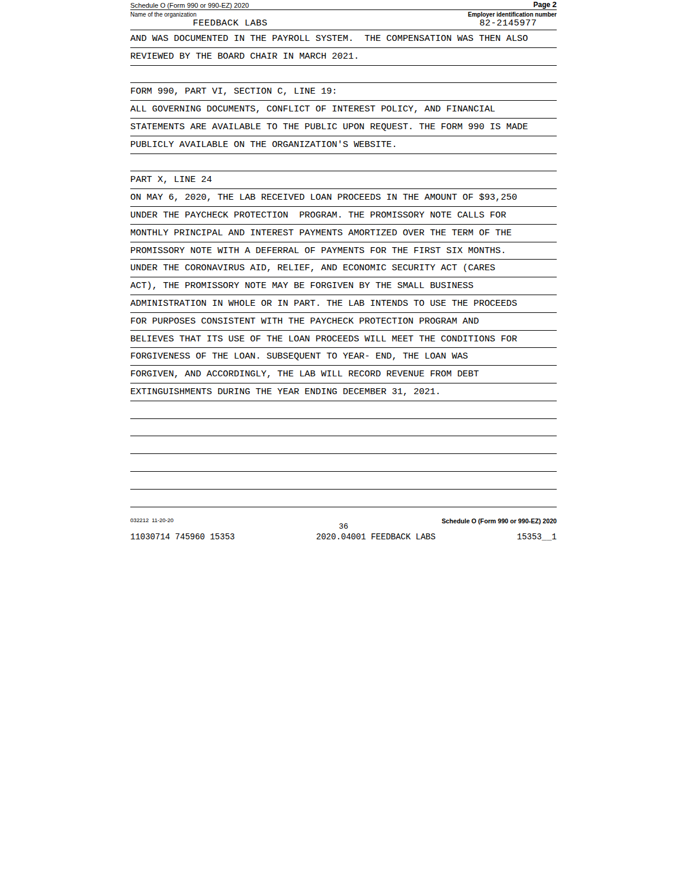Schedule O (Form 990 or 990-EZ) 2020
Page 2
Name of the organization
Employer identification number
FEEDBACK LABS
82-2145977
AND WAS DOCUMENTED IN THE PAYROLL SYSTEM. THE COMPENSATION WAS THEN ALSO
REVIEWED BY THE BOARD CHAIR IN MARCH 2021.
FORM 990, PART VI, SECTION C, LINE 19:
ALL GOVERNING DOCUMENTS, CONFLICT OF INTEREST POLICY, AND FINANCIAL
STATEMENTS ARE AVAILABLE TO THE PUBLIC UPON REQUEST. THE FORM 990 IS MADE
PUBLICLY AVAILABLE ON THE ORGANIZATION'S WEBSITE.
PART X, LINE 24
ON MAY 6, 2020, THE LAB RECEIVED LOAN PROCEEDS IN THE AMOUNT OF $93,250
UNDER THE PAYCHECK PROTECTION PROGRAM. THE PROMISSORY NOTE CALLS FOR
MONTHLY PRINCIPAL AND INTEREST PAYMENTS AMORTIZED OVER THE TERM OF THE
PROMISSORY NOTE WITH A DEFERRAL OF PAYMENTS FOR THE FIRST SIX MONTHS.
UNDER THE CORONAVIRUS AID, RELIEF, AND ECONOMIC SECURITY ACT (CARES
ACT), THE PROMISSORY NOTE MAY BE FORGIVEN BY THE SMALL BUSINESS
ADMINISTRATION IN WHOLE OR IN PART. THE LAB INTENDS TO USE THE PROCEEDS
FOR PURPOSES CONSISTENT WITH THE PAYCHECK PROTECTION PROGRAM AND
BELIEVES THAT ITS USE OF THE LOAN PROCEEDS WILL MEET THE CONDITIONS FOR
FORGIVENESS OF THE LOAN. SUBSEQUENT TO YEAR- END, THE LOAN WAS
FORGIVEN, AND ACCORDINGLY, THE LAB WILL RECORD REVENUE FROM DEBT
EXTINGUISHMENTS DURING THE YEAR ENDING DECEMBER 31, 2021.
032212 11-20-20
Schedule O (Form 990 or 990-EZ) 2020
36
11030714 745960 15353
2020.04001 FEEDBACK LABS
15353__1